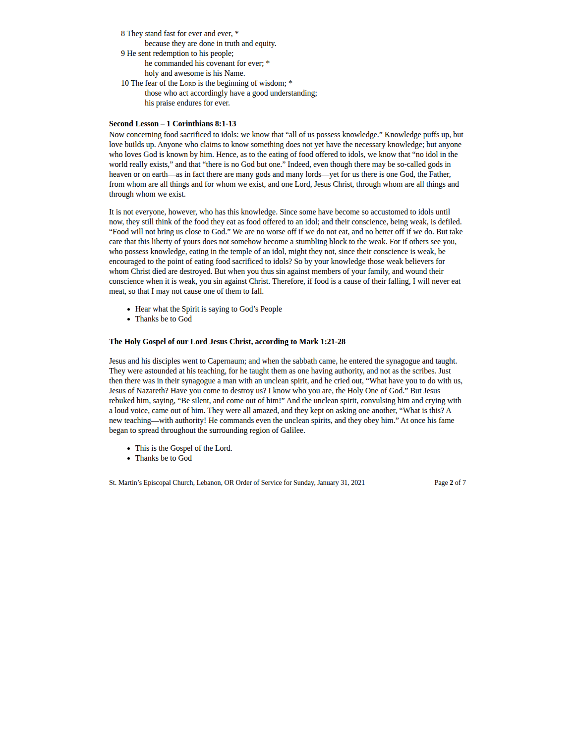8 They stand fast for ever and ever, *
because they are done in truth and equity.
9 He sent redemption to his people;
he commanded his covenant for ever; *
holy and awesome is his Name.
10 The fear of the Lord is the beginning of wisdom; *
those who act accordingly have a good understanding;
his praise endures for ever.
Second Lesson – 1 Corinthians 8:1-13
Now concerning food sacrificed to idols: we know that “all of us possess knowledge.” Knowledge puffs up, but love builds up. Anyone who claims to know something does not yet have the necessary knowledge; but anyone who loves God is known by him. Hence, as to the eating of food offered to idols, we know that “no idol in the world really exists,” and that “there is no God but one.” Indeed, even though there may be so-called gods in heaven or on earth—as in fact there are many gods and many lords—yet for us there is one God, the Father, from whom are all things and for whom we exist, and one Lord, Jesus Christ, through whom are all things and through whom we exist.
It is not everyone, however, who has this knowledge. Since some have become so accustomed to idols until now, they still think of the food they eat as food offered to an idol; and their conscience, being weak, is defiled. “Food will not bring us close to God.” We are no worse off if we do not eat, and no better off if we do. But take care that this liberty of yours does not somehow become a stumbling block to the weak. For if others see you, who possess knowledge, eating in the temple of an idol, might they not, since their conscience is weak, be encouraged to the point of eating food sacrificed to idols? So by your knowledge those weak believers for whom Christ died are destroyed. But when you thus sin against members of your family, and wound their conscience when it is weak, you sin against Christ. Therefore, if food is a cause of their falling, I will never eat meat, so that I may not cause one of them to fall.
Hear what the Spirit is saying to God’s People
Thanks be to God
The Holy Gospel of our Lord Jesus Christ, according to Mark 1:21-28
Jesus and his disciples went to Capernaum; and when the sabbath came, he entered the synagogue and taught. They were astounded at his teaching, for he taught them as one having authority, and not as the scribes. Just then there was in their synagogue a man with an unclean spirit, and he cried out, “What have you to do with us, Jesus of Nazareth? Have you come to destroy us? I know who you are, the Holy One of God.” But Jesus rebuked him, saying, “Be silent, and come out of him!” And the unclean spirit, convulsing him and crying with a loud voice, came out of him. They were all amazed, and they kept on asking one another, “What is this? A new teaching—with authority! He commands even the unclean spirits, and they obey him.” At once his fame began to spread throughout the surrounding region of Galilee.
This is the Gospel of the Lord.
Thanks be to God
St. Martin’s Episcopal Church, Lebanon, OR Order of Service for Sunday, January 31, 2021
Page 2 of 7